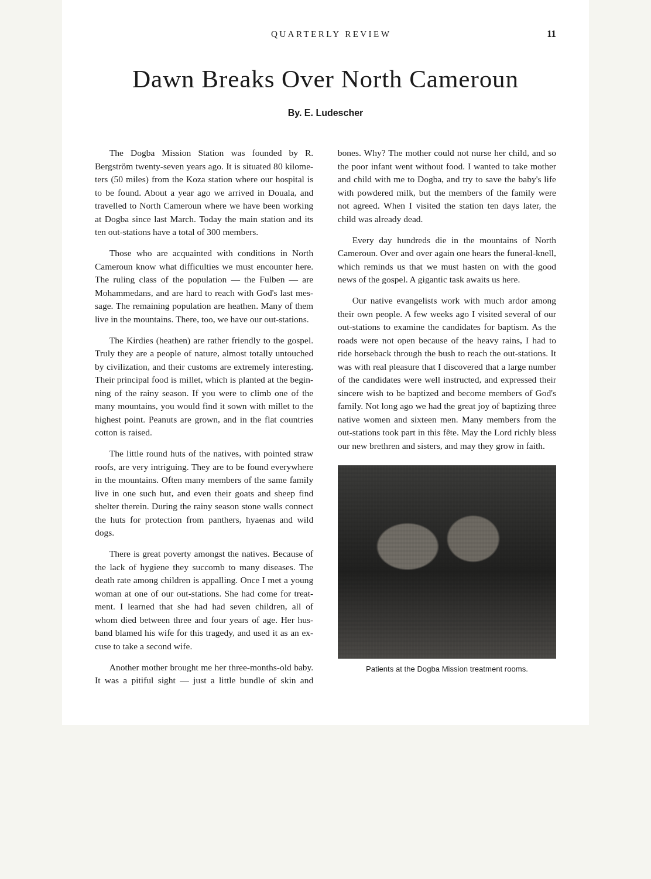QUARTERLY REVIEW 11
Dawn Breaks Over North Cameroun
By. E. Ludescher
The Dogba Mission Station was founded by R. Bergström twenty-seven years ago. It is situated 80 kilometers (50 miles) from the Koza station where our hospital is to be found. About a year ago we arrived in Douala, and travelled to North Cameroun where we have been working at Dogba since last March. Today the main station and its ten out-stations have a total of 300 members.
Those who are acquainted with conditions in North Cameroun know what difficulties we must encounter here. The ruling class of the population — the Fulben — are Mohammedans, and are hard to reach with God's last message. The remaining population are heathen. Many of them live in the mountains. There, too, we have our out-stations.
The Kirdies (heathen) are rather friendly to the gospel. Truly they are a people of nature, almost totally untouched by civilization, and their customs are extremely interesting. Their principal food is millet, which is planted at the beginning of the rainy season. If you were to climb one of the many mountains, you would find it sown with millet to the highest point. Peanuts are grown, and in the flat countries cotton is raised.
The little round huts of the natives, with pointed straw roofs, are very intriguing. They are to be found everywhere in the mountains. Often many members of the same family live in one such hut, and even their goats and sheep find shelter therein. During the rainy season stone walls connect the huts for protection from panthers, hyaenas and wild dogs.
There is great poverty amongst the natives. Because of the lack of hygiene they succomb to many diseases. The death rate among children is appalling. Once I met a young woman at one of our out-stations. She had come for treatment. I learned that she had had seven children, all of whom died between three and four years of age. Her husband blamed his wife for this tragedy, and used it as an excuse to take a second wife.
Another mother brought me her three-months-old baby. It was a pitiful sight — just a little bundle of skin and bones. Why? The mother could not nurse her child, and so the poor infant went without food. I wanted to take mother and child with me to Dogba, and try to save the baby's life with powdered milk, but the members of the family were not agreed. When I visited the station ten days later, the child was already dead.
Every day hundreds die in the mountains of North Cameroun. Over and over again one hears the funeral-knell, which reminds us that we must hasten on with the good news of the gospel. A gigantic task awaits us here.
Our native evangelists work with much ardor among their own people. A few weeks ago I visited several of our out-stations to examine the candidates for baptism. As the roads were not open because of the heavy rains, I had to ride horseback through the bush to reach the out-stations. It was with real pleasure that I discovered that a large number of the candidates were well instructed, and expressed their sincere wish to be baptized and become members of God's family. Not long ago we had the great joy of baptizing three native women and sixteen men. Many members from the out-stations took part in this fête. May the Lord richly bless our new brethren and sisters, and may they grow in faith.
Patients at the Dogba Mission treatment rooms.